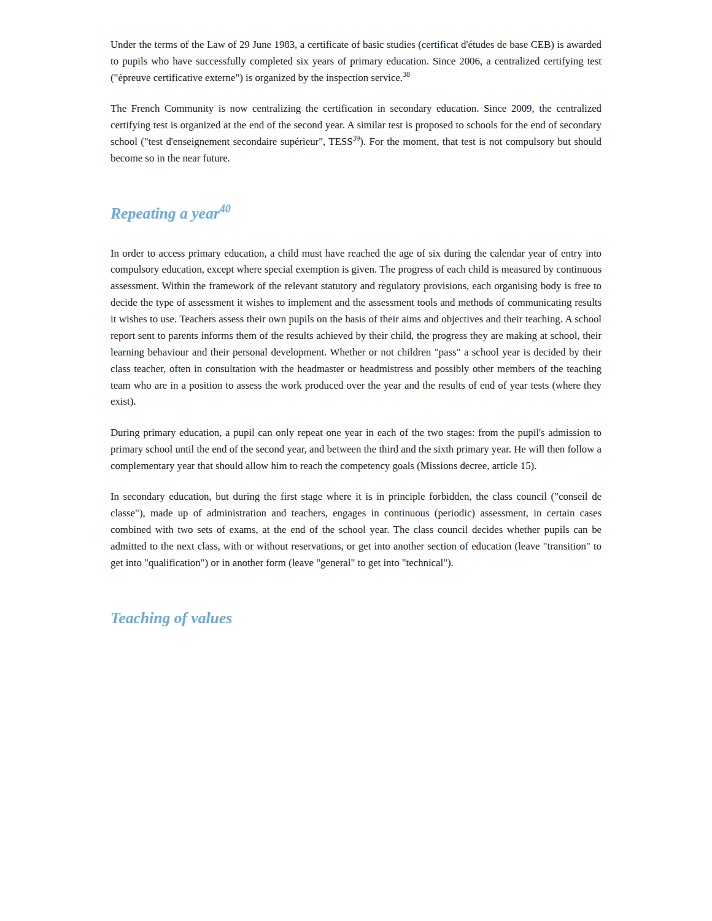Under the terms of the Law of 29 June 1983, a certificate of basic studies (certificat d'études de base CEB) is awarded to pupils who have successfully completed six years of primary education. Since 2006, a centralized certifying test ("épreuve certificative externe") is organized by the inspection service.38
The French Community is now centralizing the certification in secondary education. Since 2009, the centralized certifying test is organized at the end of the second year. A similar test is proposed to schools for the end of secondary school ("test d'enseignement secondaire supérieur", TESS39). For the moment, that test is not compulsory but should become so in the near future.
Repeating a year40
In order to access primary education, a child must have reached the age of six during the calendar year of entry into compulsory education, except where special exemption is given. The progress of each child is measured by continuous assessment. Within the framework of the relevant statutory and regulatory provisions, each organising body is free to decide the type of assessment it wishes to implement and the assessment tools and methods of communicating results it wishes to use. Teachers assess their own pupils on the basis of their aims and objectives and their teaching. A school report sent to parents informs them of the results achieved by their child, the progress they are making at school, their learning behaviour and their personal development. Whether or not children "pass" a school year is decided by their class teacher, often in consultation with the headmaster or headmistress and possibly other members of the teaching team who are in a position to assess the work produced over the year and the results of end of year tests (where they exist).
During primary education, a pupil can only repeat one year in each of the two stages: from the pupil's admission to primary school until the end of the second year, and between the third and the sixth primary year. He will then follow a complementary year that should allow him to reach the competency goals (Missions decree, article 15).
In secondary education, but during the first stage where it is in principle forbidden, the class council ("conseil de classe"), made up of administration and teachers, engages in continuous (periodic) assessment, in certain cases combined with two sets of exams, at the end of the school year. The class council decides whether pupils can be admitted to the next class, with or without reservations, or get into another section of education (leave "transition" to get into "qualification") or in another form (leave "general" to get into "technical").
Teaching of values